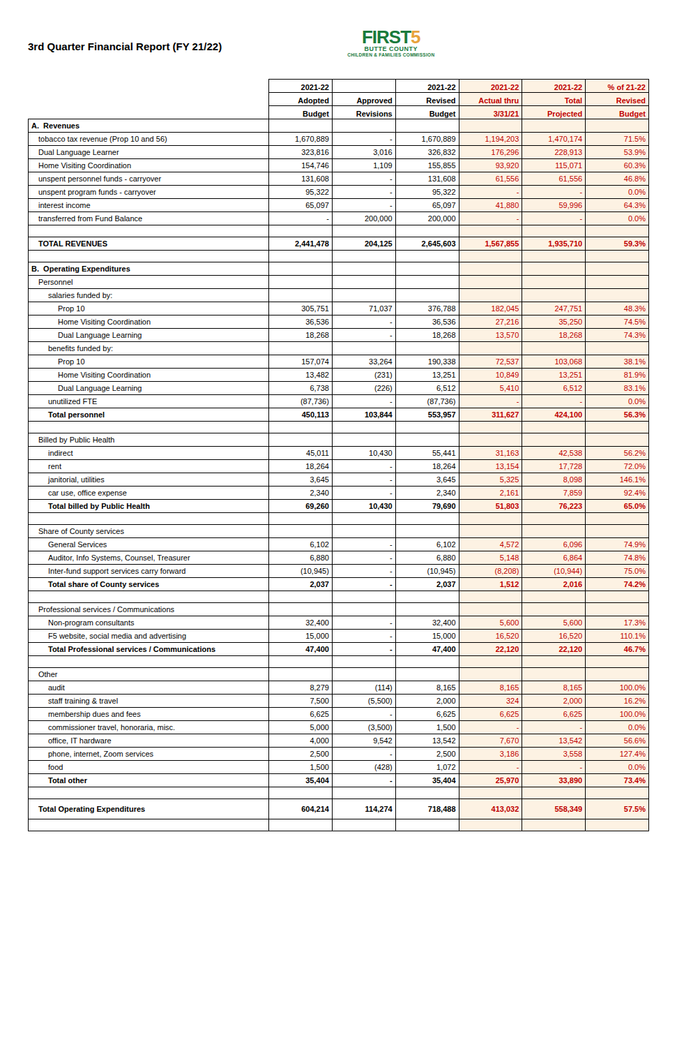3rd Quarter Financial Report (FY 21/22)
FIRST5
BUTTE COUNTY
CHILDREN & FAMILIES COMMISSION
| | 2021-22 | | 2021-22 | 2021-22 | 2021-22 | % of 21-22 |
| --- | --- | --- | --- | --- | --- | --- |
| | Adopted | Approved | Revised | Actual thru | Total | Revised |
| | Budget | Revisions | Budget | 3/31/21 | Projected | Budget |
| A. Revenues | | | | | | |
| tobacco tax revenue (Prop 10 and 56) | 1,670,889 | - | 1,670,889 | 1,194,203 | 1,470,174 | 71.5% |
| Dual Language Learner | 323,816 | 3,016 | 326,832 | 176,296 | 228,913 | 53.9% |
| Home Visiting Coordination | 154,746 | 1,109 | 155,855 | 93,920 | 115,071 | 60.3% |
| unspent personnel funds - carryover | 131,608 | - | 131,608 | 61,556 | 61,556 | 46.8% |
| unspent program funds - carryover | 95,322 | - | 95,322 | - | - | 0.0% |
| interest income | 65,097 | - | 65,097 | 41,880 | 59,996 | 64.3% |
| transferred from Fund Balance | - | 200,000 | 200,000 | - | - | 0.0% |
| TOTAL REVENUES | 2,441,478 | 204,125 | 2,645,603 | 1,567,855 | 1,935,710 | 59.3% |
| B. Operating Expenditures | | | | | | |
| Personnel | | | | | | |
| salaries funded by: | | | | | | |
| Prop 10 | 305,751 | 71,037 | 376,788 | 182,045 | 247,751 | 48.3% |
| Home Visiting Coordination | 36,536 | - | 36,536 | 27,216 | 35,250 | 74.5% |
| Dual Language Learning | 18,268 | - | 18,268 | 13,570 | 18,268 | 74.3% |
| benefits funded by: | | | | | | |
| Prop 10 | 157,074 | 33,264 | 190,338 | 72,537 | 103,068 | 38.1% |
| Home Visiting Coordination | 13,482 | (231) | 13,251 | 10,849 | 13,251 | 81.9% |
| Dual Language Learning | 6,738 | (226) | 6,512 | 5,410 | 6,512 | 83.1% |
| unutilized FTE | (87,736) | - | (87,736) | - | - | 0.0% |
| Total personnel | 450,113 | 103,844 | 553,957 | 311,627 | 424,100 | 56.3% |
| Billed by Public Health | | | | | | |
| indirect | 45,011 | 10,430 | 55,441 | 31,163 | 42,538 | 56.2% |
| rent | 18,264 | - | 18,264 | 13,154 | 17,728 | 72.0% |
| janitorial, utilities | 3,645 | - | 3,645 | 5,325 | 8,098 | 146.1% |
| car use, office expense | 2,340 | - | 2,340 | 2,161 | 7,859 | 92.4% |
| Total billed by Public Health | 69,260 | 10,430 | 79,690 | 51,803 | 76,223 | 65.0% |
| Share of County services | | | | | | |
| General Services | 6,102 | - | 6,102 | 4,572 | 6,096 | 74.9% |
| Auditor, Info Systems, Counsel, Treasurer | 6,880 | - | 6,880 | 5,148 | 6,864 | 74.8% |
| Inter-fund support services carry forward | (10,945) | - | (10,945) | (8,208) | (10,944) | 75.0% |
| Total share of County services | 2,037 | - | 2,037 | 1,512 | 2,016 | 74.2% |
| Professional services / Communications | | | | | | |
| Non-program consultants | 32,400 | - | 32,400 | 5,600 | 5,600 | 17.3% |
| F5 website, social media and advertising | 15,000 | - | 15,000 | 16,520 | 16,520 | 110.1% |
| Total Professional services / Communications | 47,400 | - | 47,400 | 22,120 | 22,120 | 46.7% |
| Other | | | | | | |
| audit | 8,279 | (114) | 8,165 | 8,165 | 8,165 | 100.0% |
| staff training & travel | 7,500 | (5,500) | 2,000 | 324 | 2,000 | 16.2% |
| membership dues and fees | 6,625 | - | 6,625 | 6,625 | 6,625 | 100.0% |
| commissioner travel, honoraria, misc. | 5,000 | (3,500) | 1,500 | - | - | 0.0% |
| office, IT hardware | 4,000 | 9,542 | 13,542 | 7,670 | 13,542 | 56.6% |
| phone, internet, Zoom services | 2,500 | - | 2,500 | 3,186 | 3,558 | 127.4% |
| food | 1,500 | (428) | 1,072 | - | - | 0.0% |
| Total other | 35,404 | - | 35,404 | 25,970 | 33,890 | 73.4% |
| Total Operating Expenditures | 604,214 | 114,274 | 718,488 | 413,032 | 558,349 | 57.5% |